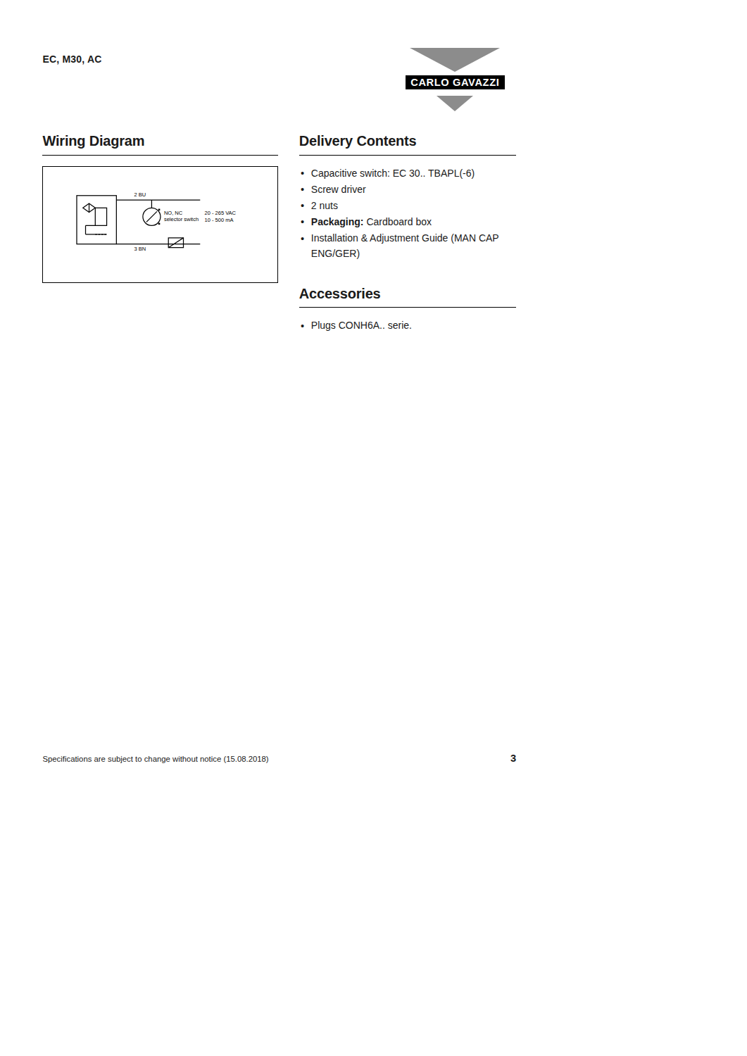EC, M30, AC
CARLO GAVAZZI
Wiring Diagram
2 BU 3 BN NO, NC selector switch 20 - 265 VAC 10 - 500 mA
Delivery Contents
Capacitive switch: EC 30.. TBAPL(-6)
Screw driver
2 nuts
Packaging: Cardboard box
Installation & Adjustment Guide (MAN CAP ENG/GER)
Accessories
Plugs CONH6A.. serie.
Specifications are subject to change without notice (15.08.2018) 3